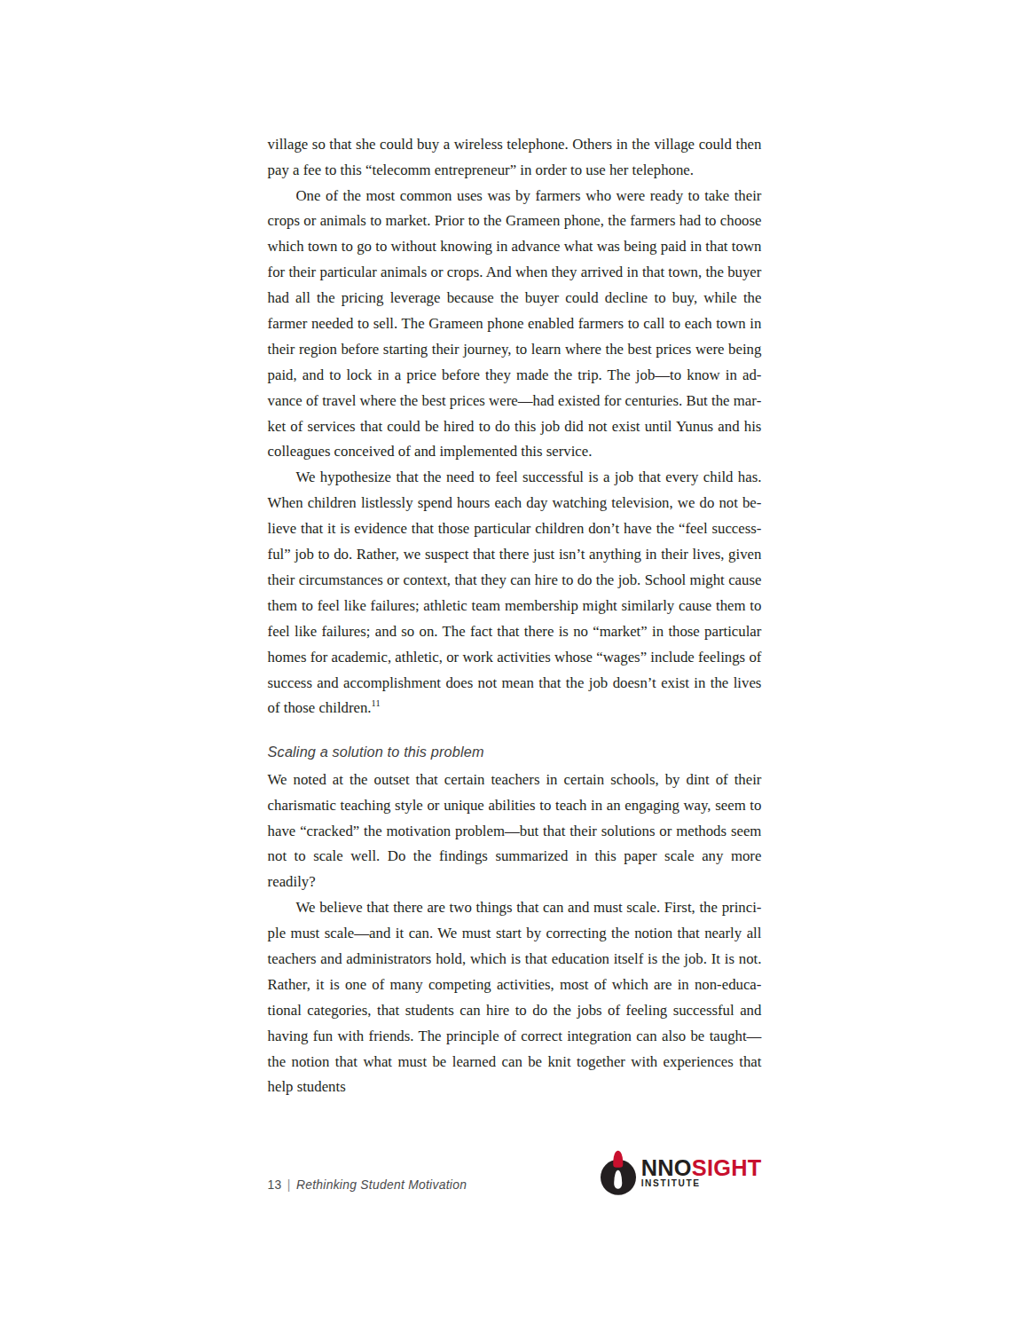village so that she could buy a wireless telephone. Others in the village could then pay a fee to this “telecomm entrepreneur” in order to use her telephone.
One of the most common uses was by farmers who were ready to take their crops or animals to market. Prior to the Grameen phone, the farmers had to choose which town to go to without knowing in advance what was being paid in that town for their particular animals or crops. And when they arrived in that town, the buyer had all the pricing leverage because the buyer could decline to buy, while the farmer needed to sell. The Grameen phone enabled farmers to call to each town in their region before starting their journey, to learn where the best prices were being paid, and to lock in a price before they made the trip. The job—to know in advance of travel where the best prices were—had existed for centuries. But the market of services that could be hired to do this job did not exist until Yunus and his colleagues conceived of and implemented this service.
We hypothesize that the need to feel successful is a job that every child has. When children listlessly spend hours each day watching television, we do not believe that it is evidence that those particular children don’t have the “feel successful” job to do. Rather, we suspect that there just isn’t anything in their lives, given their circumstances or context, that they can hire to do the job. School might cause them to feel like failures; athletic team membership might similarly cause them to feel like failures; and so on. The fact that there is no “market” in those particular homes for academic, athletic, or work activities whose “wages” include feelings of success and accomplishment does not mean that the job doesn’t exist in the lives of those children.11
Scaling a solution to this problem
We noted at the outset that certain teachers in certain schools, by dint of their charismatic teaching style or unique abilities to teach in an engaging way, seem to have “cracked” the motivation problem—but that their solutions or methods seem not to scale well. Do the findings summarized in this paper scale any more readily?
We believe that there are two things that can and must scale. First, the principle must scale—and it can. We must start by correcting the notion that nearly all teachers and administrators hold, which is that education itself is the job. It is not. Rather, it is one of many competing activities, most of which are in non-educational categories, that students can hire to do the jobs of feeling successful and having fun with friends. The principle of correct integration can also be taught—the notion that what must be learned can be knit together with experiences that help students
13|Rethinking Student Motivation
NNO SIGHT
Institute